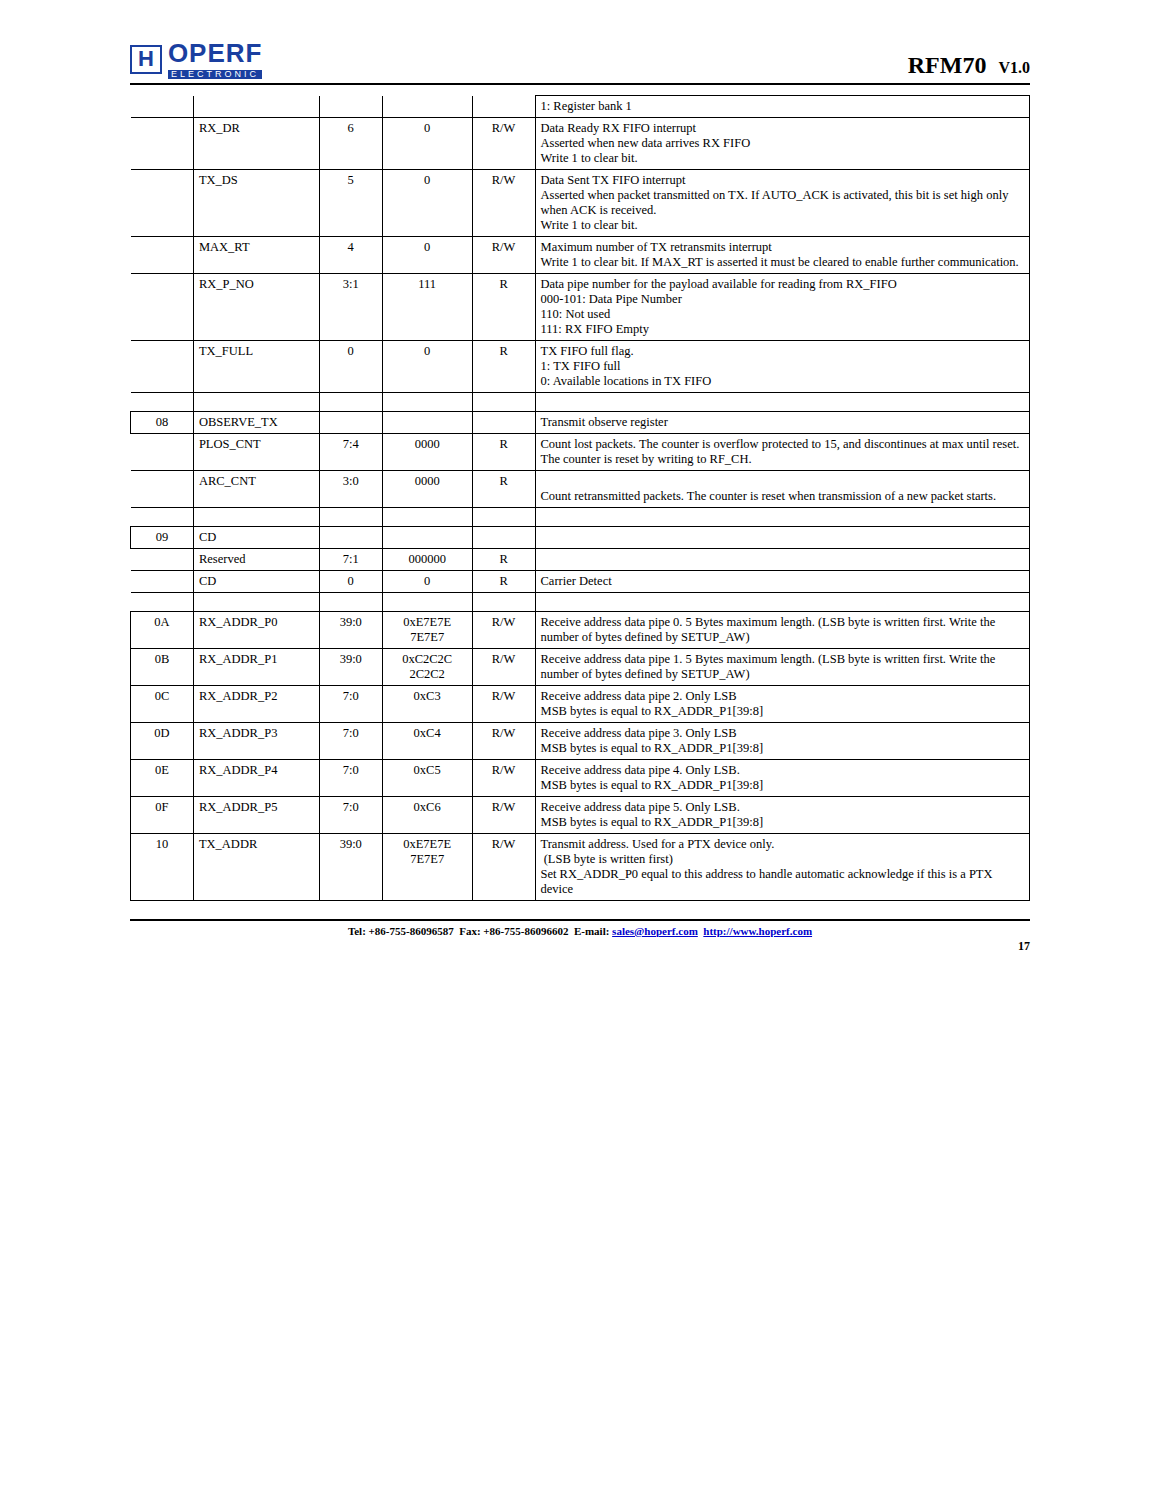H
OPERF
ELECTRONIC
RFM70 V1.0
| | | | | | 1: Register bank 1 |
| | RX_DR | 6 | 0 | R/W | Data Ready RX FIFO interrupt Asserted when new data arrives RX FIFO Write 1 to clear bit. |
| | TX_DS | 5 | 0 | R/W | Data Sent TX FIFO interrupt Asserted when packet transmitted on TX. If AUTO_ACK is activated, this bit is set high only when ACK is received. Write 1 to clear bit. |
| | MAX_RT | 4 | 0 | R/W | Maximum number of TX retransmits interrupt Write 1 to clear bit. If MAX_RT is asserted it must be cleared to enable further communication. |
| | RX_P_NO | 3:1 | 111 | R | Data pipe number for the payload available for reading from RX_FIFO 000-101: Data Pipe Number 110: Not used 111: RX FIFO Empty |
| | TX_FULL | 0 | 0 | R | TX FIFO full flag. 1: TX FIFO full 0: Available locations in TX FIFO |
| 08 | OBSERVE_TX | | | | Transmit observe register |
| | PLOS_CNT | 7:4 | 0000 | R | Count lost packets. The counter is overflow protected to 15, and discontinues at max until reset. The counter is reset by writing to RF_CH. |
| | ARC_CNT | 3:0 | 0000 | R | Count retransmitted packets. The counter is reset when transmission of a new packet starts. |
| 09 | CD | | | | |
| | Reserved | 7:1 | 000000 | R | |
| | CD | 0 | 0 | R | Carrier Detect |
| 0A | RX_ADDR_P0 | 39:0 | 0xE7E7E 7E7E7 | R/W | Receive address data pipe 0. 5 Bytes maximum length. (LSB byte is written first. Write the number of bytes defined by SETUP_AW) |
| 0B | RX_ADDR_P1 | 39:0 | 0xC2C2C 2C2C2 | R/W | Receive address data pipe 1. 5 Bytes maximum length. (LSB byte is written first. Write the number of bytes defined by SETUP_AW) |
| 0C | RX_ADDR_P2 | 7:0 | 0xC3 | R/W | Receive address data pipe 2. Only LSB MSB bytes is equal to RX_ADDR_P1[39:8] |
| 0D | RX_ADDR_P3 | 7:0 | 0xC4 | R/W | Receive address data pipe 3. Only LSB MSB bytes is equal to RX_ADDR_P1[39:8] |
| 0E | RX_ADDR_P4 | 7:0 | 0xC5 | R/W | Receive address data pipe 4. Only LSB. MSB bytes is equal to RX_ADDR_P1[39:8] |
| 0F | RX_ADDR_P5 | 7:0 | 0xC6 | R/W | Receive address data pipe 5. Only LSB. MSB bytes is equal to RX_ADDR_P1[39:8] |
| 10 | TX_ADDR | 39:0 | 0xE7E7E 7E7E7 | R/W | Transmit address. Used for a PTX device only. (LSB byte is written first) Set RX_ADDR_P0 equal to this address to handle automatic acknowledge if this is a PTX device |
Tel: +86-755-86096587 Fax: +86-755-86096602 E-mail: sales@hoperf.com http://www.hoperf.com
17